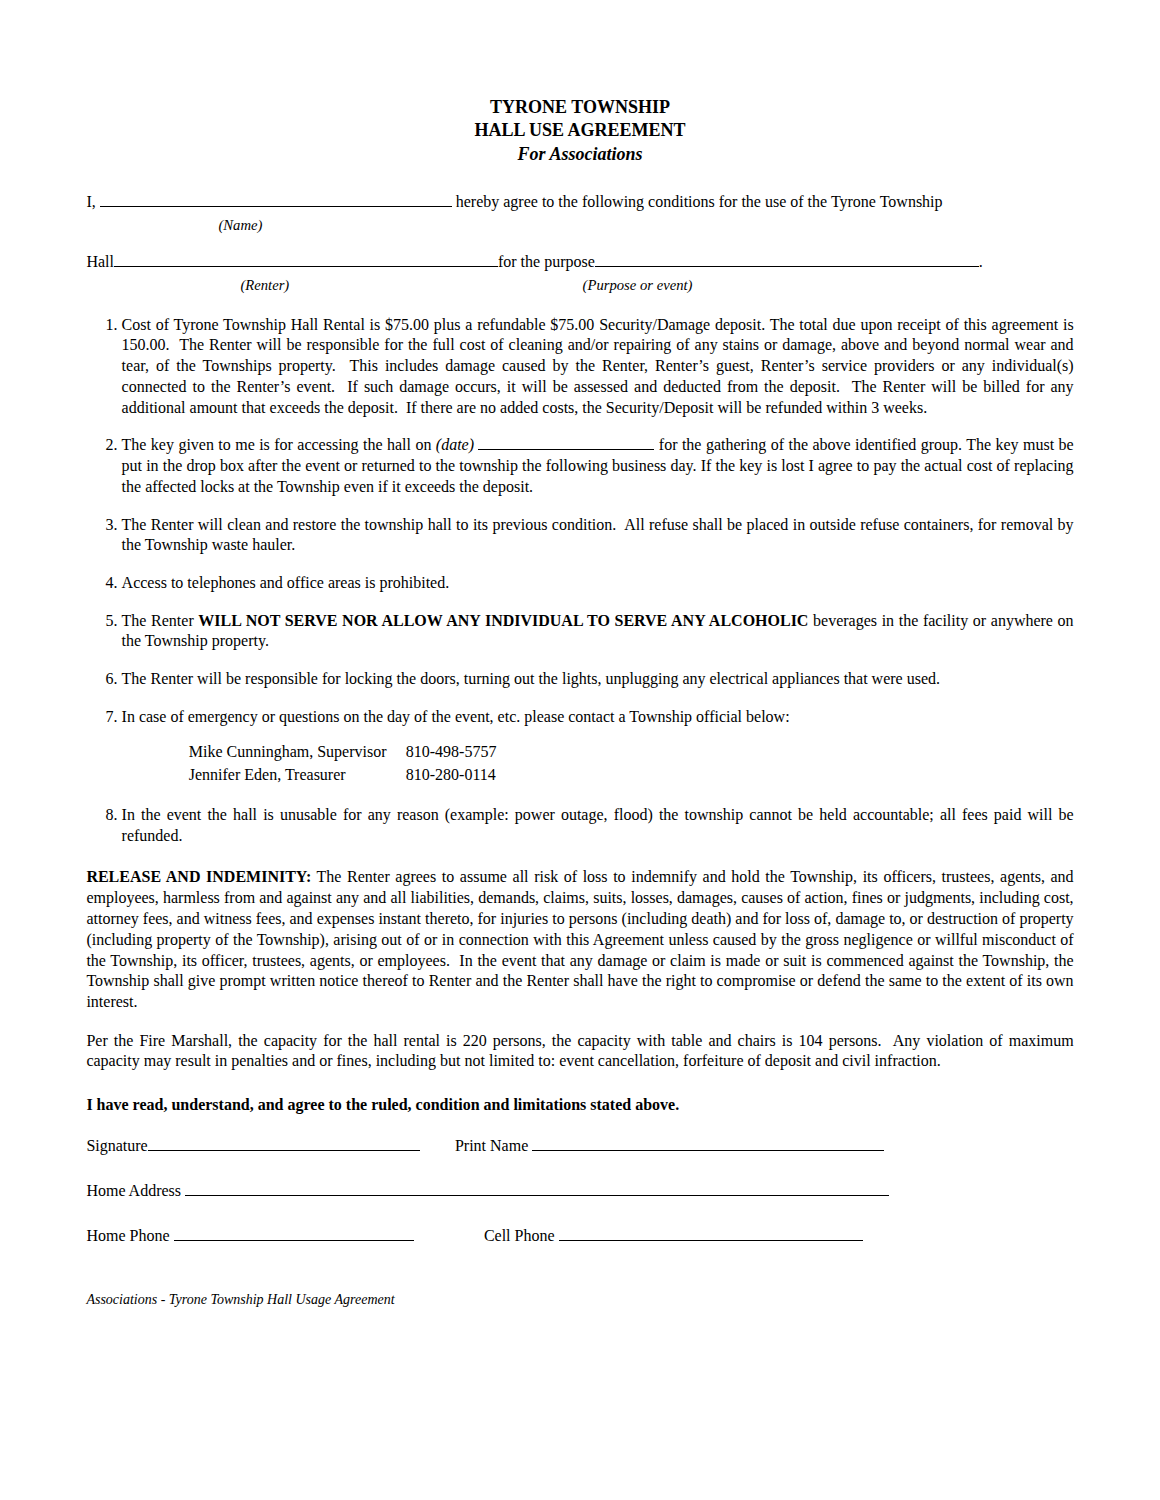TYRONE TOWNSHIP
HALL USE AGREEMENT
For Associations
I, hereby agree to the following conditions for the use of the Tyrone Township
(Name)
Hall for the purpose .
(Renter)(Purpose or event)
Cost of Tyrone Township Hall Rental is $75.00 plus a refundable $75.00 Security/Damage deposit. The total due upon receipt of this agreement is 150.00. The Renter will be responsible for the full cost of cleaning and/or repairing of any stains or damage, above and beyond normal wear and tear, of the Townships property. This includes damage caused by the Renter, Renter’s guest, Renter’s service providers or any individual(s) connected to the Renter’s event. If such damage occurs, it will be assessed and deducted from the deposit. The Renter will be billed for any additional amount that exceeds the deposit. If there are no added costs, the Security/Deposit will be refunded within 3 weeks.
The key given to me is for accessing the hall on (date) for the gathering of the above identified group. The key must be put in the drop box after the event or returned to the township the following business day. If the key is lost I agree to pay the actual cost of replacing the affected locks at the Township even if it exceeds the deposit.
The Renter will clean and restore the township hall to its previous condition. All refuse shall be placed in outside refuse containers, for removal by the Township waste hauler.
Access to telephones and office areas is prohibited.
The Renter WILL NOT SERVE NOR ALLOW ANY INDIVIDUAL TO SERVE ANY ALCOHOLIC beverages in the facility or anywhere on the Township property.
The Renter will be responsible for locking the doors, turning out the lights, unplugging any electrical appliances that were used.
In case of emergency or questions on the day of the event, etc. please contact a Township official below:
| Mike Cunningham, Supervisor | 810-498-5757 |
| Jennifer Eden, Treasurer | 810-280-0114 |
In the event the hall is unusable for any reason (example: power outage, flood) the township cannot be held accountable; all fees paid will be refunded.
RELEASE AND INDEMINITY: The Renter agrees to assume all risk of loss to indemnify and hold the Township, its officers, trustees, agents, and employees, harmless from and against any and all liabilities, demands, claims, suits, losses, damages, causes of action, fines or judgments, including cost, attorney fees, and witness fees, and expenses instant thereto, for injuries to persons (including death) and for loss of, damage to, or destruction of property (including property of the Township), arising out of or in connection with this Agreement unless caused by the gross negligence or willful misconduct of the Township, its officer, trustees, agents, or employees. In the event that any damage or claim is made or suit is commenced against the Township, the Township shall give prompt written notice thereof to Renter and the Renter shall have the right to compromise or defend the same to the extent of its own interest.
Per the Fire Marshall, the capacity for the hall rental is 220 persons, the capacity with table and chairs is 104 persons. Any violation of maximum capacity may result in penalties and or fines, including but not limited to: event cancellation, forfeiture of deposit and civil infraction.
I have read, understand, and agree to the ruled, condition and limitations stated above.
Signature Print Name
Home Address
Home Phone Cell Phone
Associations - Tyrone Township Hall Usage Agreement